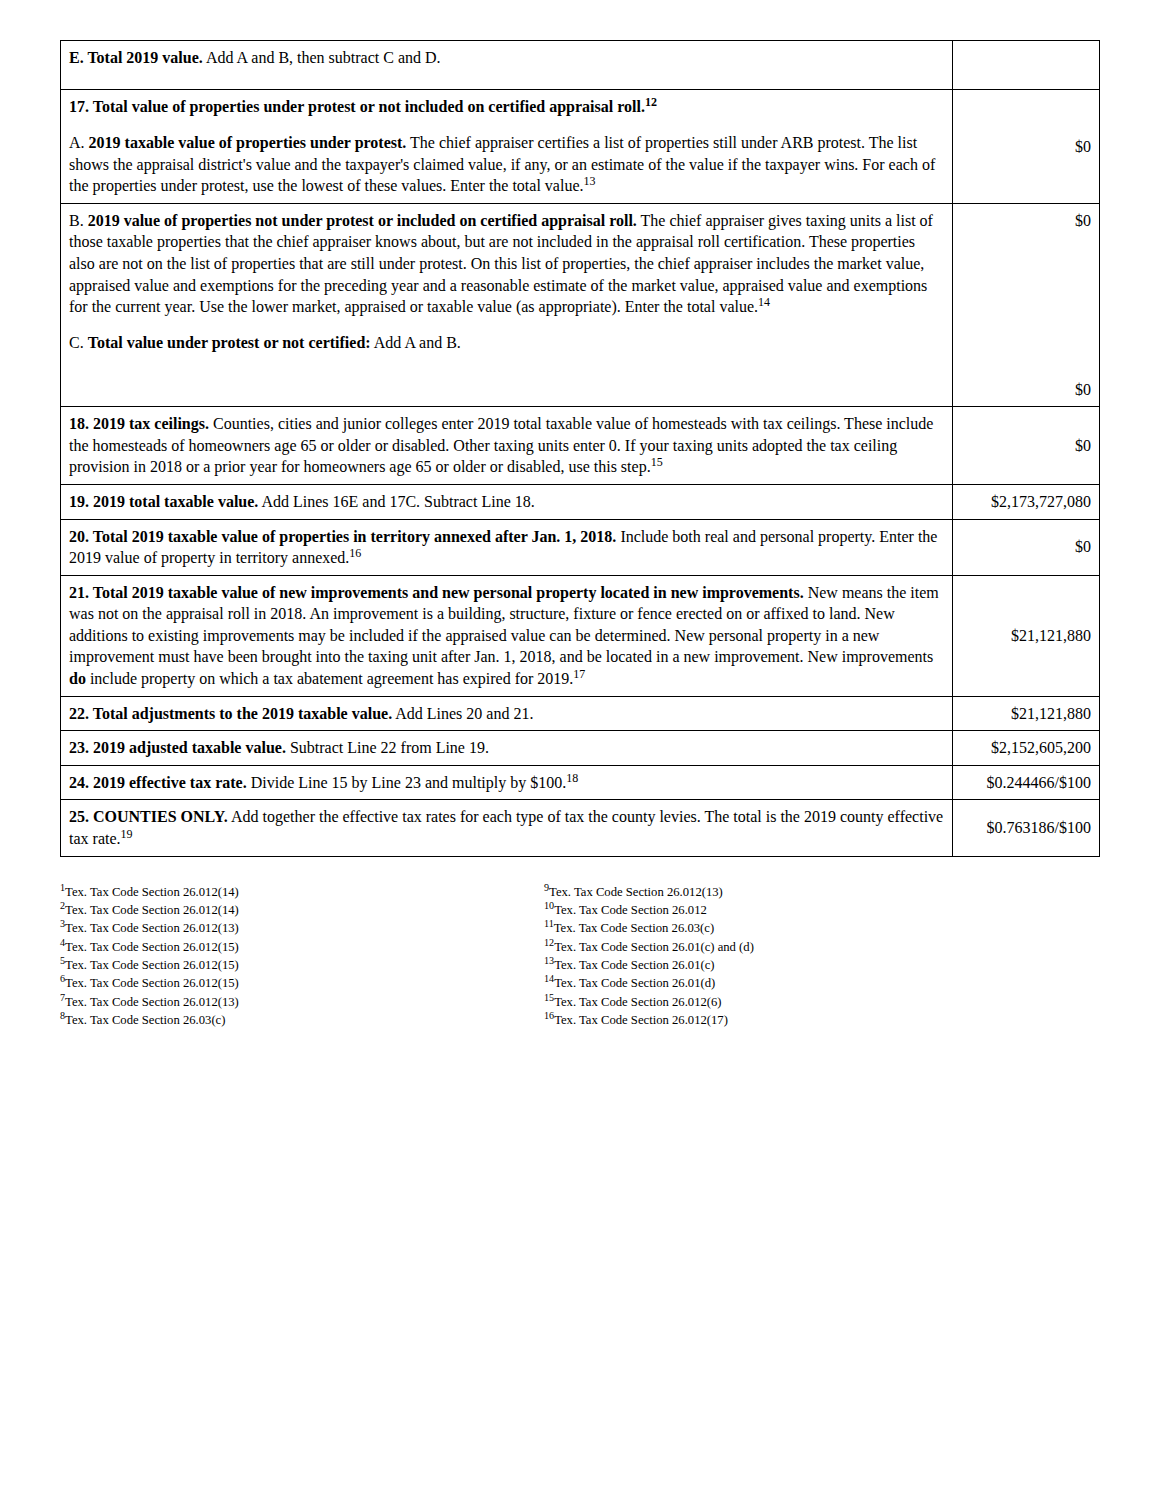| E. Total 2019 value. Add A and B, then subtract C and D. | |
| 17. Total value of properties under protest or not included on certified appraisal roll. 12 A. 2019 taxable value of properties under protest. The chief appraiser certifies a list of properties still under ARB protest. The list shows the appraisal district's value and the taxpayer's claimed value, if any, or an estimate of the value if the taxpayer wins. For each of the properties under protest, use the lowest of these values. Enter the total value. 13 | $0 |
| B. 2019 value of properties not under protest or included on certified appraisal roll. The chief appraiser gives taxing units a list of those taxable properties that the chief appraiser knows about, but are not included in the appraisal roll certification. These properties also are not on the list of properties that are still under protest. On this list of properties, the chief appraiser includes the market value, appraised value and exemptions for the preceding year and a reasonable estimate of the market value, appraised value and exemptions for the current year. Use the lower market, appraised or taxable value (as appropriate). Enter the total value. 14 C. Total value under protest or not certified: Add A and B. | $0 $0 |
| 18. 2019 tax ceilings. Counties, cities and junior colleges enter 2019 total taxable value of homesteads with tax ceilings. These include the homesteads of homeowners age 65 or older or disabled. Other taxing units enter 0. If your taxing units adopted the tax ceiling provision in 2018 or a prior year for homeowners age 65 or older or disabled, use this step. 15 | $0 |
| 19. 2019 total taxable value. Add Lines 16E and 17C. Subtract Line 18. | $2,173,727,080 |
| 20. Total 2019 taxable value of properties in territory annexed after Jan. 1, 2018. Include both real and personal property. Enter the 2019 value of property in territory annexed. 16 | $0 |
| 21. Total 2019 taxable value of new improvements and new personal property located in new improvements. New means the item was not on the appraisal roll in 2018. An improvement is a building, structure, fixture or fence erected on or affixed to land. New additions to existing improvements may be included if the appraised value can be determined. New personal property in a new improvement must have been brought into the taxing unit after Jan. 1, 2018, and be located in a new improvement. New improvements do include property on which a tax abatement agreement has expired for 2019. 17 | $21,121,880 |
| 22. Total adjustments to the 2019 taxable value. Add Lines 20 and 21. | $21,121,880 |
| 23. 2019 adjusted taxable value. Subtract Line 22 from Line 19. | $2,152,605,200 |
| 24. 2019 effective tax rate. Divide Line 15 by Line 23 and multiply by $100. 18 | $0.244466/$100 |
| 25. COUNTIES ONLY. Add together the effective tax rates for each type of tax the county levies. The total is the 2019 county effective tax rate. 19 | $0.763186/$100 |
| 1 Tex. Tax Code Section 26.012(14) | 9 Tex. Tax Code Section 26.012(13) |
| 2 Tex. Tax Code Section 26.012(14) | 10 Tex. Tax Code Section 26.012 |
| 3 Tex. Tax Code Section 26.012(13) | 11 Tex. Tax Code Section 26.03(c) |
| 4 Tex. Tax Code Section 26.012(15) | 12 Tex. Tax Code Section 26.01(c) and (d) |
| 5 Tex. Tax Code Section 26.012(15) | 13 Tex. Tax Code Section 26.01(c) |
| 6 Tex. Tax Code Section 26.012(15) | 14 Tex. Tax Code Section 26.01(d) |
| 7 Tex. Tax Code Section 26.012(13) | 15 Tex. Tax Code Section 26.012(6) |
| 8 Tex. Tax Code Section 26.03(c) | 16 Tex. Tax Code Section 26.012(17) |